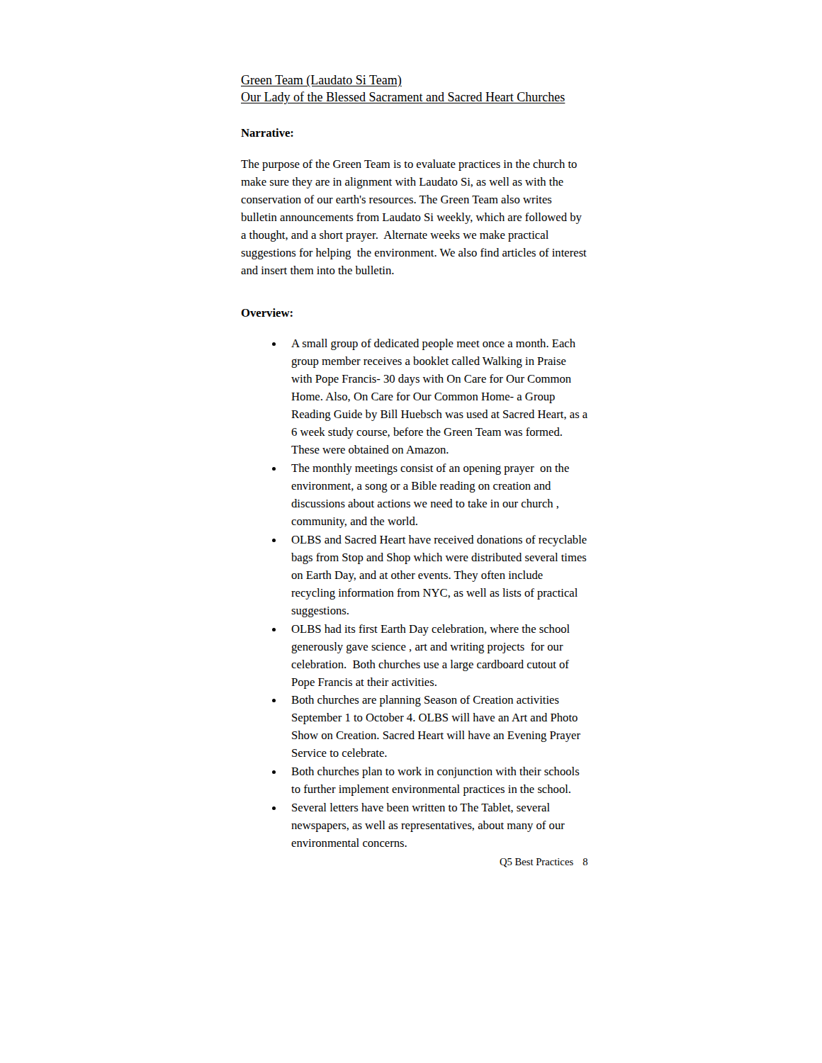Green Team (Laudato Si Team)
Our Lady of the Blessed Sacrament and Sacred Heart Churches
Narrative:
The purpose of the Green Team is to evaluate practices in the church to make sure they are in alignment with Laudato Si, as well as with the conservation of our earth's resources. The Green Team also writes bulletin announcements from Laudato Si weekly, which are followed by a thought, and a short prayer. Alternate weeks we make practical suggestions for helping the environment. We also find articles of interest and insert them into the bulletin.
Overview:
A small group of dedicated people meet once a month. Each group member receives a booklet called Walking in Praise with Pope Francis- 30 days with On Care for Our Common Home. Also, On Care for Our Common Home- a Group Reading Guide by Bill Huebsch was used at Sacred Heart, as a 6 week study course, before the Green Team was formed. These were obtained on Amazon.
The monthly meetings consist of an opening prayer on the environment, a song or a Bible reading on creation and discussions about actions we need to take in our church , community, and the world.
OLBS and Sacred Heart have received donations of recyclable bags from Stop and Shop which were distributed several times on Earth Day, and at other events. They often include recycling information from NYC, as well as lists of practical suggestions.
OLBS had its first Earth Day celebration, where the school generously gave science , art and writing projects for our celebration. Both churches use a large cardboard cutout of Pope Francis at their activities.
Both churches are planning Season of Creation activities September 1 to October 4. OLBS will have an Art and Photo Show on Creation. Sacred Heart will have an Evening Prayer Service to celebrate.
Both churches plan to work in conjunction with their schools to further implement environmental practices in the school.
Several letters have been written to The Tablet, several newspapers, as well as representatives, about many of our environmental concerns.
Q5 Best Practices8